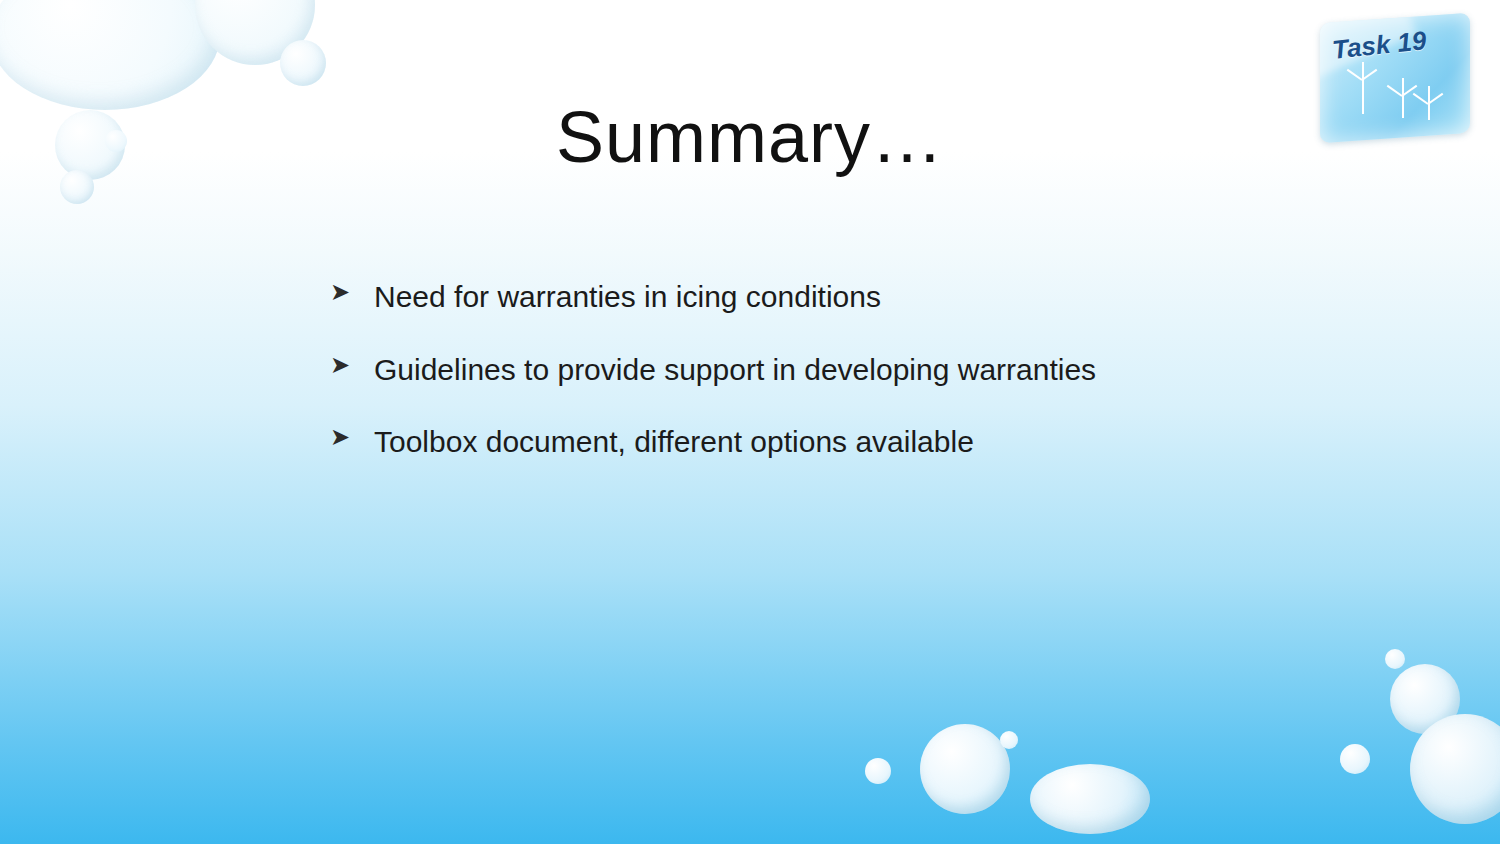Task 19
Summary…
Need for warranties in icing conditions
Guidelines to provide support in developing warranties
Toolbox document, different options available